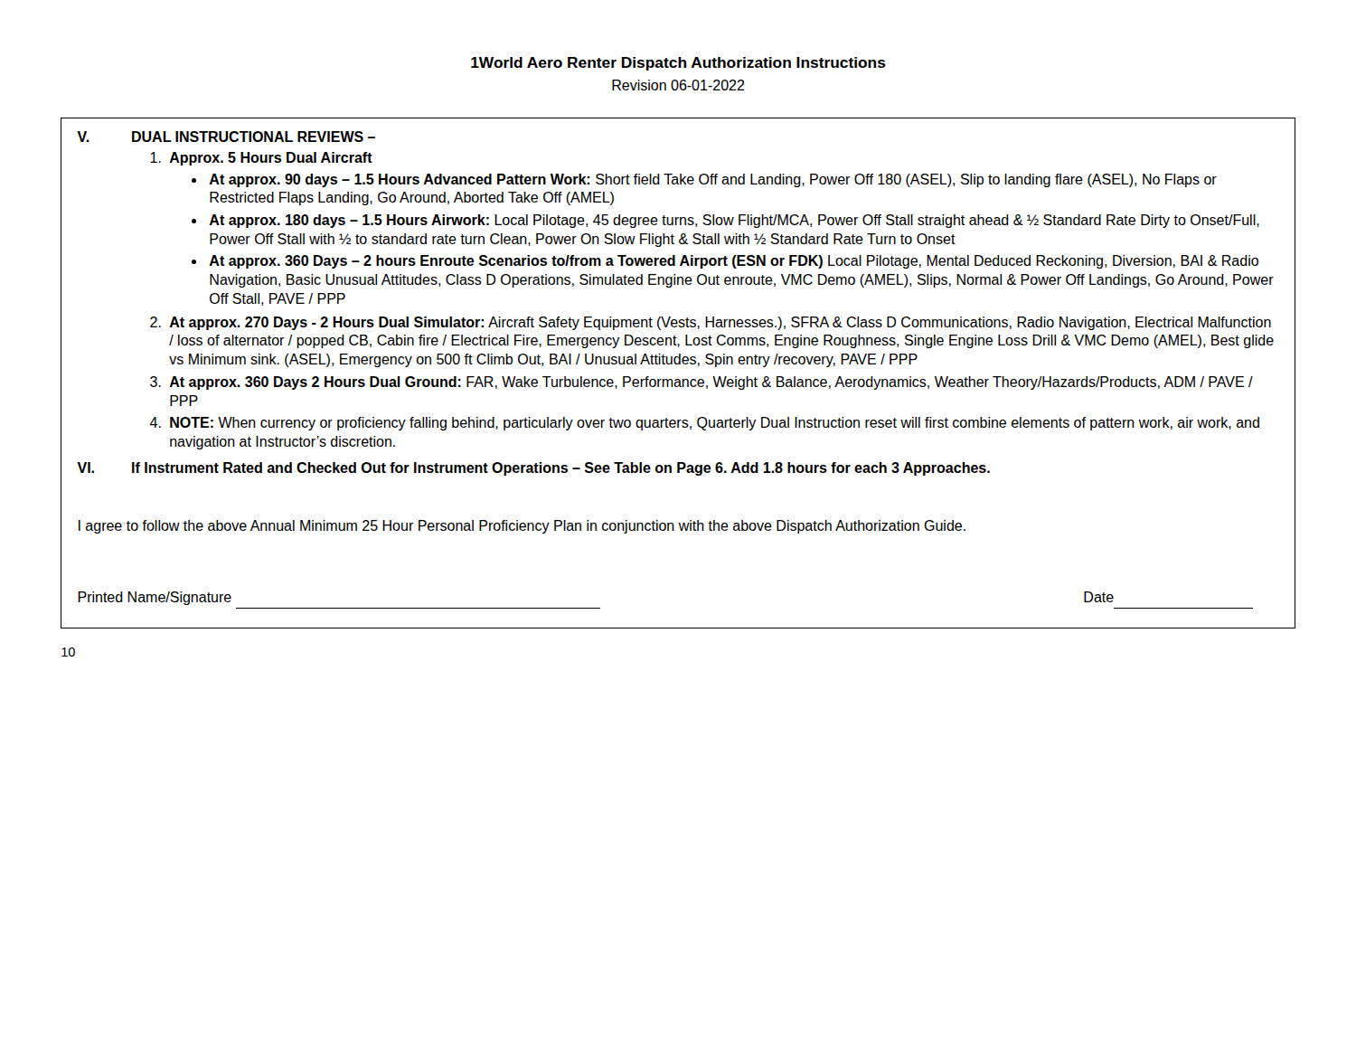1World Aero Renter Dispatch Authorization Instructions
Revision 06-01-2022
V.
DUAL INSTRUCTIONAL REVIEWS –
Approx. 5 Hours Dual Aircraft
At approx. 90 days – 1.5 Hours Advanced Pattern Work: Short field Take Off and Landing, Power Off 180 (ASEL), Slip to landing flare (ASEL), No Flaps or Restricted Flaps Landing, Go Around, Aborted Take Off (AMEL)
At approx. 180 days – 1.5 Hours Airwork: Local Pilotage, 45 degree turns, Slow Flight/MCA, Power Off Stall straight ahead & ½ Standard Rate Dirty to Onset/Full, Power Off Stall with ½ to standard rate turn Clean, Power On Slow Flight & Stall with ½ Standard Rate Turn to Onset
At approx. 360 Days – 2 hours Enroute Scenarios to/from a Towered Airport (ESN or FDK) Local Pilotage, Mental Deduced Reckoning, Diversion, BAI & Radio Navigation, Basic Unusual Attitudes, Class D Operations, Simulated Engine Out enroute, VMC Demo (AMEL), Slips, Normal & Power Off Landings, Go Around, Power Off Stall, PAVE / PPP
At approx. 270 Days - 2 Hours Dual Simulator: Aircraft Safety Equipment (Vests, Harnesses.), SFRA & Class D Communications, Radio Navigation, Electrical Malfunction / loss of alternator / popped CB, Cabin fire / Electrical Fire, Emergency Descent, Lost Comms, Engine Roughness, Single Engine Loss Drill & VMC Demo (AMEL), Best glide vs Minimum sink. (ASEL), Emergency on 500 ft Climb Out, BAI / Unusual Attitudes, Spin entry /recovery, PAVE / PPP
At approx. 360 Days 2 Hours Dual Ground: FAR, Wake Turbulence, Performance, Weight & Balance, Aerodynamics, Weather Theory/Hazards/Products, ADM / PAVE / PPP
NOTE: When currency or proficiency falling behind, particularly over two quarters, Quarterly Dual Instruction reset will first combine elements of pattern work, air work, and navigation at Instructor’s discretion.
VI.
If Instrument Rated and Checked Out for Instrument Operations – See Table on Page 6. Add 1.8 hours for each 3 Approaches.
I agree to follow the above Annual Minimum 25 Hour Personal Proficiency Plan in conjunction with the above Dispatch Authorization Guide.
Printed Name/Signature Date
10